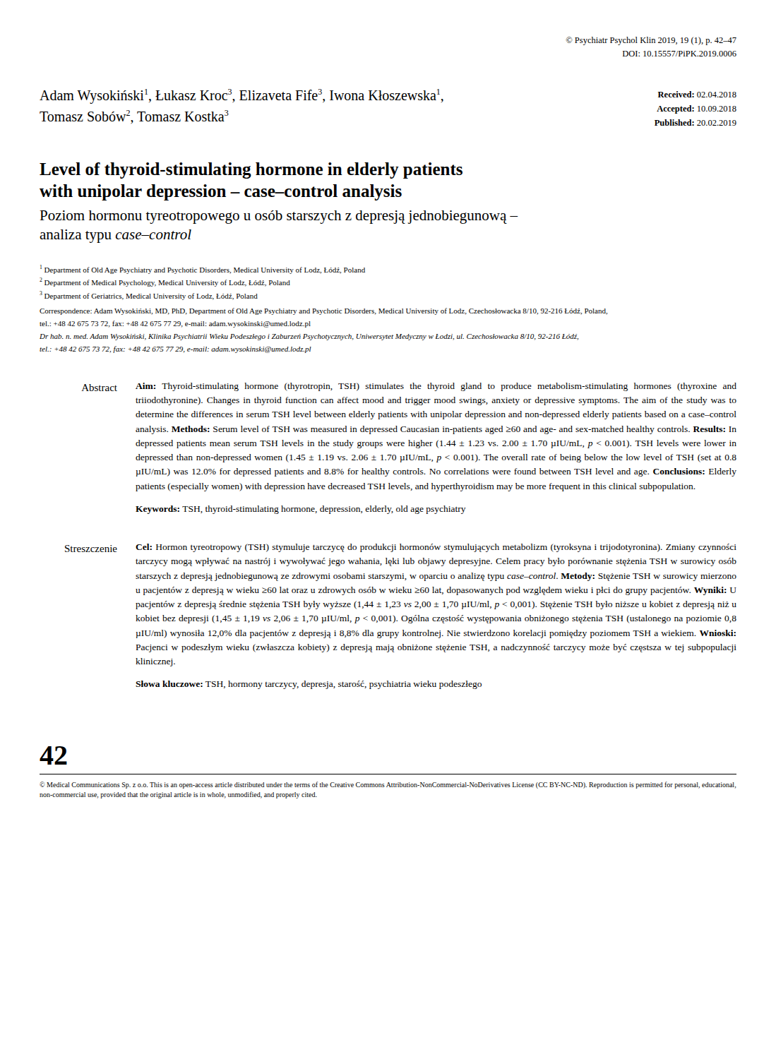© Psychiatr Psychol Klin 2019, 19 (1), p. 42–47
DOI: 10.15557/PiPK.2019.0006
Adam Wysokiński1, Łukasz Kroc3, Elizaveta Fife3, Iwona Kłoszewska1,
Tomasz Sobów2, Tomasz Kostka3
Received: 02.04.2018
Accepted: 10.09.2018
Published: 20.02.2019
Level of thyroid-stimulating hormone in elderly patients
with unipolar depression – case–control analysis
Poziom hormonu tyreotropowego u osób starszych z depresją jednobiegunową –
analiza typu case–control
1 Department of Old Age Psychiatry and Psychotic Disorders, Medical University of Lodz, Łódź, Poland
2 Department of Medical Psychology, Medical University of Lodz, Łódź, Poland
3 Department of Geriatrics, Medical University of Lodz, Łódź, Poland
Correspondence: Adam Wysokiński, MD, PhD, Department of Old Age Psychiatry and Psychotic Disorders, Medical University of Lodz, Czechosłowacka 8/10, 92-216 Łódź, Poland,
tel.: +48 42 675 73 72, fax: +48 42 675 77 29, e-mail: adam.wysokinski@umed.lodz.pl
Dr hab. n. med. Adam Wysokiński, Klinika Psychiatrii Wieku Podeszłego i Zaburzeń Psychotycznych, Uniwersytet Medyczny w Łodzi, ul. Czechosłowacka 8/10, 92-216 Łódź,
tel.: +48 42 675 73 72, fax: +48 42 675 77 29, e-mail: adam.wysokinski@umed.lodz.pl
Abstract
Aim: Thyroid-stimulating hormone (thyrotropin, TSH) stimulates the thyroid gland to produce metabolism-stimulating hormones (thyroxine and triiodothyronine). Changes in thyroid function can affect mood and trigger mood swings, anxiety or depressive symptoms. The aim of the study was to determine the differences in serum TSH level between elderly patients with unipolar depression and non-depressed elderly patients based on a case–control analysis. Methods: Serum level of TSH was measured in depressed Caucasian in-patients aged ≥60 and age- and sex-matched healthy controls. Results: In depressed patients mean serum TSH levels in the study groups were higher (1.44 ± 1.23 vs. 2.00 ± 1.70 µIU/mL, p < 0.001). TSH levels were lower in depressed than non-depressed women (1.45 ± 1.19 vs. 2.06 ± 1.70 µIU/mL, p < 0.001). The overall rate of being below the low level of TSH (set at 0.8 µIU/mL) was 12.0% for depressed patients and 8.8% for healthy controls. No correlations were found between TSH level and age. Conclusions: Elderly patients (especially women) with depression have decreased TSH levels, and hyperthyroidism may be more frequent in this clinical subpopulation.
Keywords: TSH, thyroid-stimulating hormone, depression, elderly, old age psychiatry
Streszczenie
Cel: Hormon tyreotropowy (TSH) stymuluje tarczycę do produkcji hormonów stymulujących metabolizm (tyroksyna i trijodotyronina). Zmiany czynności tarczycy mogą wpływać na nastrój i wywoływać jego wahania, lęki lub objawy depresyjne. Celem pracy było porównanie stężenia TSH w surowicy osób starszych z depresją jednobiegunową ze zdrowymi osobami starszymi, w oparciu o analizę typu case–control. Metody: Stężenie TSH w surowicy mierzono u pacjentów z depresją w wieku ≥60 lat oraz u zdrowych osób w wieku ≥60 lat, dopasowanych pod względem wieku i płci do grupy pacjentów. Wyniki: U pacjentów z depresją średnie stężenia TSH były wyższe (1,44 ± 1,23 vs 2,00 ± 1,70 µIU/ml, p < 0,001). Stężenie TSH było niższe u kobiet z depresją niż u kobiet bez depresji (1,45 ± 1,19 vs 2,06 ± 1,70 µIU/ml, p < 0,001). Ogólna częstość występowania obniżonego stężenia TSH (ustalonego na poziomie 0,8 µIU/ml) wynosiła 12,0% dla pacjentów z depresją i 8,8% dla grupy kontrolnej. Nie stwierdzono korelacji pomiędzy poziomem TSH a wiekiem. Wnioski: Pacjenci w podeszłym wieku (zwłaszcza kobiety) z depresją mają obniżone stężenie TSH, a nadczynność tarczycy może być częstsza w tej subpopulacji klinicznej.
Słowa kluczowe: TSH, hormony tarczycy, depresja, starość, psychiatria wieku podeszłego
42
© Medical Communications Sp. z o.o. This is an open-access article distributed under the terms of the Creative Commons Attribution-NonCommercial-NoDerivatives License (CC BY-NC-ND). Reproduction is permitted for personal, educational, non-commercial use, provided that the original article is in whole, unmodified, and properly cited.